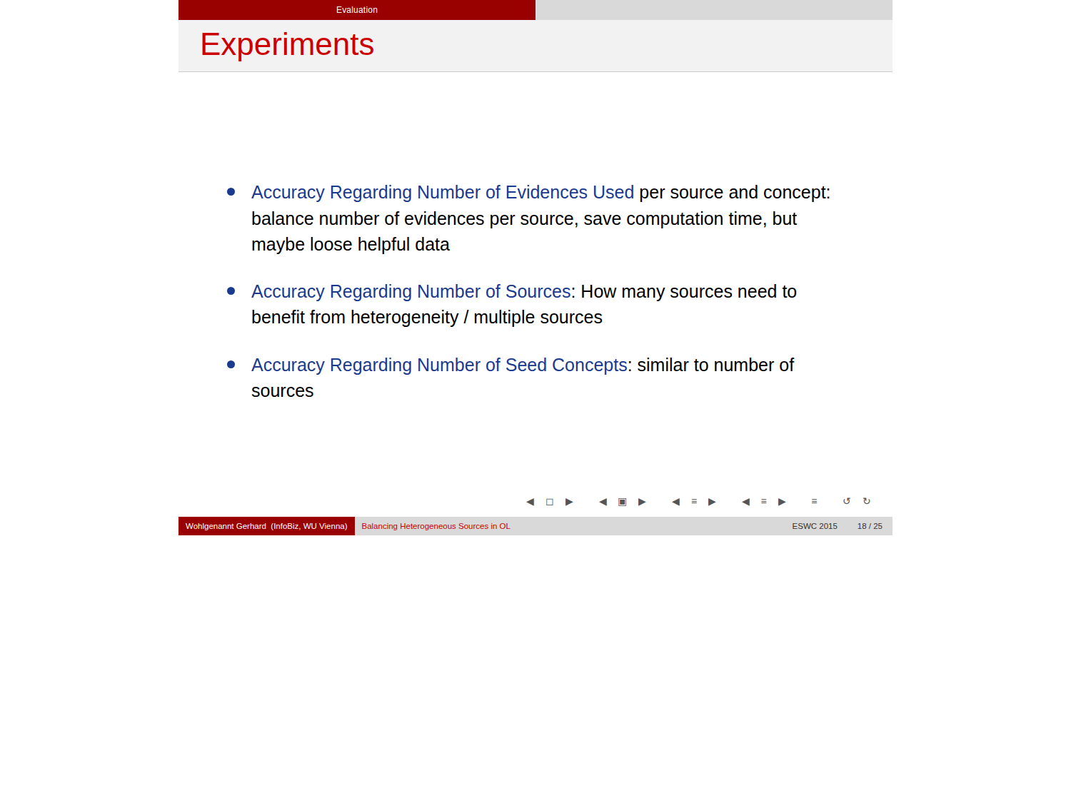Evaluation
Experiments
Accuracy Regarding Number of Evidences Used per source and concept: balance number of evidences per source, save computation time, but maybe loose helpful data
Accuracy Regarding Number of Sources: How many sources need to benefit from heterogeneity / multiple sources
Accuracy Regarding Number of Seed Concepts: similar to number of sources
◀ ◻ ▶ ◀ ▣ ▶ ◀ ≡ ▶ ◀ ≡ ▶ ≡ ↺ ↻
Wohlgenannt Gerhard (InfoBiz, WU Vienna)
Balancing Heterogeneous Sources in OL
ESWC 2015 18 / 25